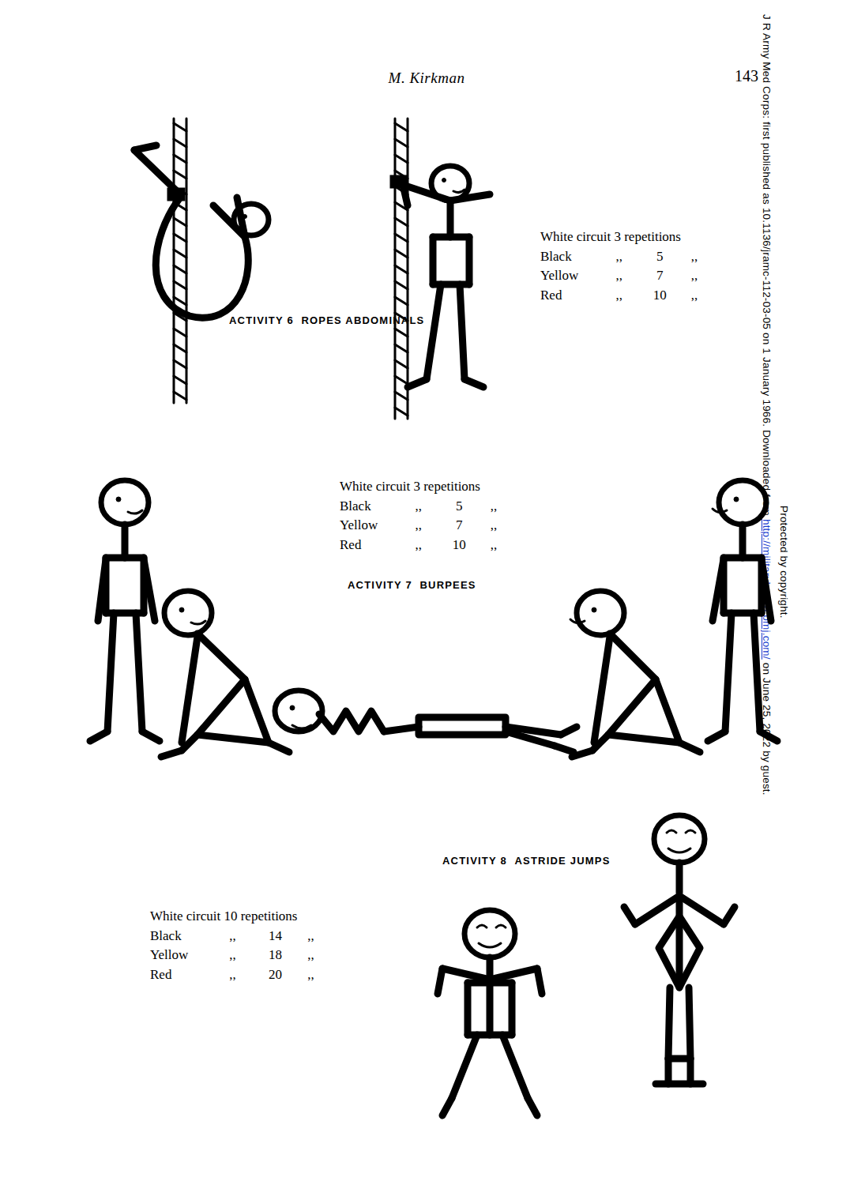M. Kirkman
143
J R Army Med Corps: first published as 10.1136/jramc-112-03-05 on 1 January 1966. Downloaded from http://militaryhealth.bmj.com/ on June 25, 2022 by guest.
Protected by copyright.
ACTIVITY 6 ROPES ABDOMINALS
| White circuit 3 repetitions |
| Black | ,, | 5 | ,, |
| Yellow | ,, | 7 | ,, |
| Red | ,, | 10 | ,, |
| White circuit 3 repetitions |
| Black | ,, | 5 | ,, |
| Yellow | ,, | 7 | ,, |
| Red | ,, | 10 | ,, |
ACTIVITY 7 BURPEES
ACTIVITY 8 ASTRIDE JUMPS
| White circuit 10 repetitions |
| Black | ,, | 14 | ,, |
| Yellow | ,, | 18 | ,, |
| Red | ,, | 20 | ,, |